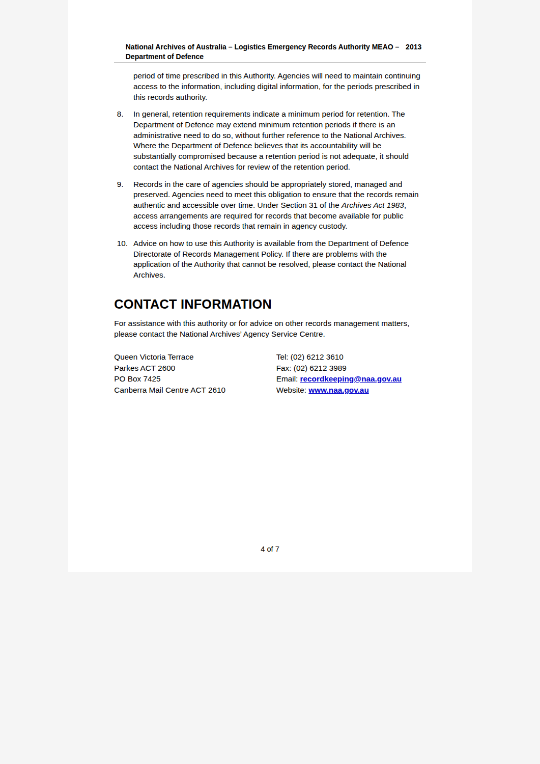National Archives of Australia – Logistics Emergency Records Authority MEAO – Department of Defence 2013
period of time prescribed in this Authority. Agencies will need to maintain continuing access to the information, including digital information, for the periods prescribed in this records authority.
8. In general, retention requirements indicate a minimum period for retention. The Department of Defence may extend minimum retention periods if there is an administrative need to do so, without further reference to the National Archives. Where the Department of Defence believes that its accountability will be substantially compromised because a retention period is not adequate, it should contact the National Archives for review of the retention period.
9. Records in the care of agencies should be appropriately stored, managed and preserved. Agencies need to meet this obligation to ensure that the records remain authentic and accessible over time. Under Section 31 of the Archives Act 1983, access arrangements are required for records that become available for public access including those records that remain in agency custody.
10. Advice on how to use this Authority is available from the Department of Defence Directorate of Records Management Policy. If there are problems with the application of the Authority that cannot be resolved, please contact the National Archives.
CONTACT INFORMATION
For assistance with this authority or for advice on other records management matters, please contact the National Archives’ Agency Service Centre.
| Queen Victoria Terrace | Tel: (02) 6212 3610 |
| Parkes ACT 2600 | Fax: (02) 6212 3989 |
| PO Box 7425 | Email: recordkeeping@naa.gov.au |
| Canberra Mail Centre ACT 2610 | Website: www.naa.gov.au |
4 of 7